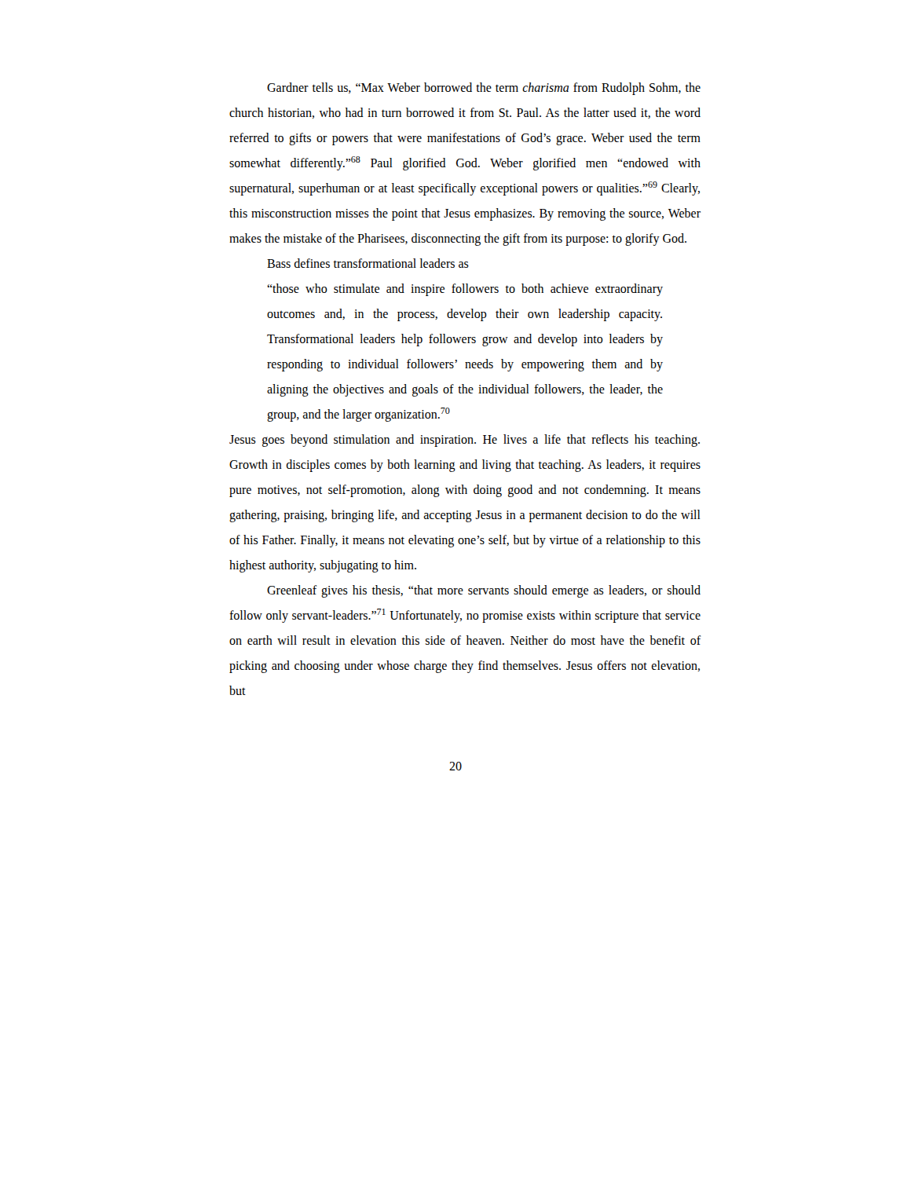Gardner tells us, “Max Weber borrowed the term charisma from Rudolph Sohm, the church historian, who had in turn borrowed it from St. Paul. As the latter used it, the word referred to gifts or powers that were manifestations of God’s grace. Weber used the term somewhat differently.”68 Paul glorified God. Weber glorified men “endowed with supernatural, superhuman or at least specifically exceptional powers or qualities.”69 Clearly, this misconstruction misses the point that Jesus emphasizes. By removing the source, Weber makes the mistake of the Pharisees, disconnecting the gift from its purpose: to glorify God.
Bass defines transformational leaders as
“those who stimulate and inspire followers to both achieve extraordinary outcomes and, in the process, develop their own leadership capacity. Transformational leaders help followers grow and develop into leaders by responding to individual followers’ needs by empowering them and by aligning the objectives and goals of the individual followers, the leader, the group, and the larger organization.70
Jesus goes beyond stimulation and inspiration. He lives a life that reflects his teaching. Growth in disciples comes by both learning and living that teaching. As leaders, it requires pure motives, not self-promotion, along with doing good and not condemning. It means gathering, praising, bringing life, and accepting Jesus in a permanent decision to do the will of his Father. Finally, it means not elevating one’s self, but by virtue of a relationship to this highest authority, subjugating to him.
Greenleaf gives his thesis, “that more servants should emerge as leaders, or should follow only servant-leaders.”71 Unfortunately, no promise exists within scripture that service on earth will result in elevation this side of heaven. Neither do most have the benefit of picking and choosing under whose charge they find themselves. Jesus offers not elevation, but
20